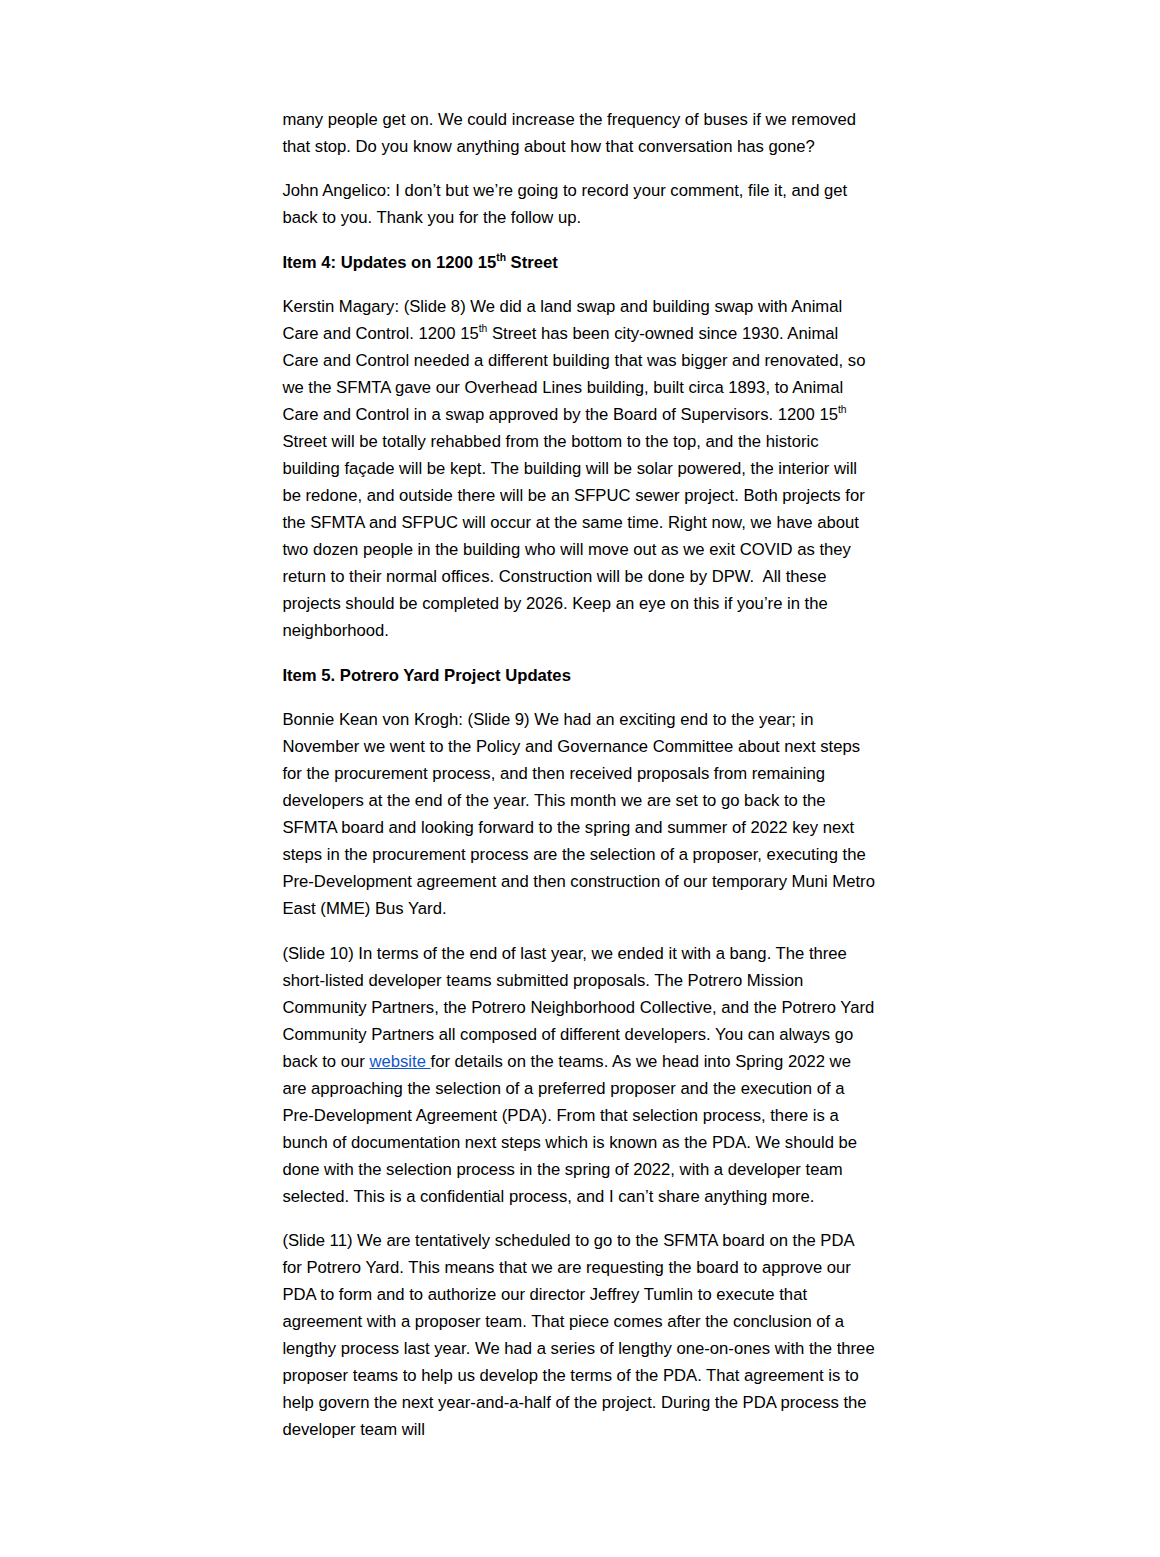many people get on. We could increase the frequency of buses if we removed that stop. Do you know anything about how that conversation has gone?
John Angelico: I don’t but we’re going to record your comment, file it, and get back to you. Thank you for the follow up.
Item 4: Updates on 1200 15th Street
Kerstin Magary: (Slide 8) We did a land swap and building swap with Animal Care and Control. 1200 15th Street has been city-owned since 1930. Animal Care and Control needed a different building that was bigger and renovated, so we the SFMTA gave our Overhead Lines building, built circa 1893, to Animal Care and Control in a swap approved by the Board of Supervisors. 1200 15th Street will be totally rehabbed from the bottom to the top, and the historic building façade will be kept. The building will be solar powered, the interior will be redone, and outside there will be an SFPUC sewer project. Both projects for the SFMTA and SFPUC will occur at the same time. Right now, we have about two dozen people in the building who will move out as we exit COVID as they return to their normal offices. Construction will be done by DPW. All these projects should be completed by 2026. Keep an eye on this if you’re in the neighborhood.
Item 5. Potrero Yard Project Updates
Bonnie Kean von Krogh: (Slide 9) We had an exciting end to the year; in November we went to the Policy and Governance Committee about next steps for the procurement process, and then received proposals from remaining developers at the end of the year. This month we are set to go back to the SFMTA board and looking forward to the spring and summer of 2022 key next steps in the procurement process are the selection of a proposer, executing the Pre-Development agreement and then construction of our temporary Muni Metro East (MME) Bus Yard.
(Slide 10) In terms of the end of last year, we ended it with a bang. The three short-listed developer teams submitted proposals. The Potrero Mission Community Partners, the Potrero Neighborhood Collective, and the Potrero Yard Community Partners all composed of different developers. You can always go back to our website for details on the teams. As we head into Spring 2022 we are approaching the selection of a preferred proposer and the execution of a Pre-Development Agreement (PDA). From that selection process, there is a bunch of documentation next steps which is known as the PDA. We should be done with the selection process in the spring of 2022, with a developer team selected. This is a confidential process, and I can’t share anything more.
(Slide 11) We are tentatively scheduled to go to the SFMTA board on the PDA for Potrero Yard. This means that we are requesting the board to approve our PDA to form and to authorize our director Jeffrey Tumlin to execute that agreement with a proposer team. That piece comes after the conclusion of a lengthy process last year. We had a series of lengthy one-on-ones with the three proposer teams to help us develop the terms of the PDA. That agreement is to help govern the next year-and-a-half of the project. During the PDA process the developer team will